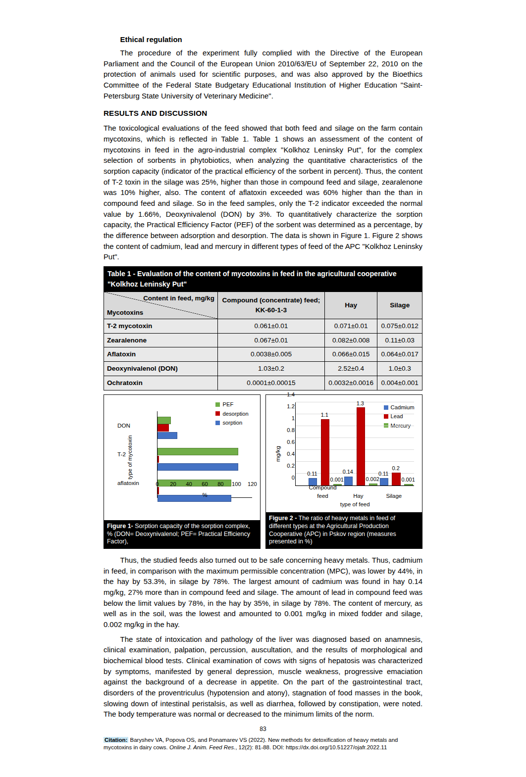Ethical regulation
The procedure of the experiment fully complied with the Directive of the European Parliament and the Council of the European Union 2010/63/EU of September 22, 2010 on the protection of animals used for scientific purposes, and was also approved by the Bioethics Committee of the Federal State Budgetary Educational Institution of Higher Education "Saint-Petersburg State University of Veterinary Medicine".
RESULTS AND DISCUSSION
The toxicological evaluations of the feed showed that both feed and silage on the farm contain mycotoxins, which is reflected in Table 1. Table 1 shows an assessment of the content of mycotoxins in feed in the agro-industrial complex "Kolkhoz Leninsky Put", for the complex selection of sorbents in phytobiotics, when analyzing the quantitative characteristics of the sorption capacity (indicator of the practical efficiency of the sorbent in percent). Thus, the content of T-2 toxin in the silage was 25%, higher than those in compound feed and silage, zearalenone was 10% higher, also. The content of aflatoxin exceeded was 60% higher than the than in compound feed and silage. So in the feed samples, only the T-2 indicator exceeded the normal value by 1.66%, Deoxynivalenol (DON) by 3%. To quantitatively characterize the sorption capacity, the Practical Efficiency Factor (PEF) of the sorbent was determined as a percentage, by the difference between adsorption and desorption. The data is shown in Figure 1. Figure 2 shows the content of cadmium, lead and mercury in different types of feed of the APC "Kolkhoz Leninsky Put".
Table 1 - Evaluation of the content of mycotoxins in feed in the agricultural cooperative "Kolkhoz Leninsky Put"
| Content in feed, mg/kg Mycotoxins | Compound (concentrate) feed; KK-60-1-3 | Hay | Silage |
| --- | --- | --- | --- |
| T-2 mycotoxin | 0.061±0.01 | 0.071±0.01 | 0.075±0.012 |
| Zearalenone | 0.067±0.01 | 0.082±0.008 | 0.11±0.03 |
| Aflatoxin | 0.0038±0.005 | 0.066±0.015 | 0.064±0.017 |
| Deoxynivalenol (DON) | 1.03±0.2 | 2.52±0.4 | 1.0±0.3 |
| Ochratoxin | 0.0001±0.00015 | 0.0032±0.0016 | 0.004±0.001 |
PEF
desorption
sorption
type of mycotoxin
DON
T-2
aflatoxin
0 20 40 60 80 100 120 %
Figure 1- Sorption capacity of the sorption complex, % (DON= Deoxynivalenol; PEF= Practical Efficiency Factor),
Cadmium
Lead
Mercury
mg/kg
0
0.2
0.4
0.6
0.8
1
1.2
1.4
0.11
1.1
0.001 Compound
feed
0.14
1.3
0.002 Hay
0.11
0.2
0.001 Silage
type of feed
Figure 2 - The ratio of heavy metals in feed of different types at the Agricultural Production Cooperative (APC) in Pskov region (measures presented in %)
Thus, the studied feeds also turned out to be safe concerning heavy metals. Thus, cadmium in feed, in comparison with the maximum permissible concentration (MPC), was lower by 44%, in the hay by 53.3%, in silage by 78%. The largest amount of cadmium was found in hay 0.14 mg/kg, 27% more than in compound feed and silage. The amount of lead in compound feed was below the limit values by 78%, in the hay by 35%, in silage by 78%. The content of mercury, as well as in the soil, was the lowest and amounted to 0.001 mg/kg in mixed fodder and silage, 0.002 mg/kg in the hay.
The state of intoxication and pathology of the liver was diagnosed based on anamnesis, clinical examination, palpation, percussion, auscultation, and the results of morphological and biochemical blood tests. Clinical examination of cows with signs of hepatosis was characterized by symptoms, manifested by general depression, muscle weakness, progressive emaciation against the background of a decrease in appetite. On the part of the gastrointestinal tract, disorders of the proventriculus (hypotension and atony), stagnation of food masses in the book, slowing down of intestinal peristalsis, as well as diarrhea, followed by constipation, were noted. The body temperature was normal or decreased to the minimum limits of the norm.
83
Citation: Baryshev VA, Popova OS, and Ponamarev VS (2022). New methods for detoxification of heavy metals and mycotoxins in dairy cows. Online J. Anim. Feed Res., 12(2): 81-88. DOI: https://dx.doi.org/10.51227/ojafr.2022.11